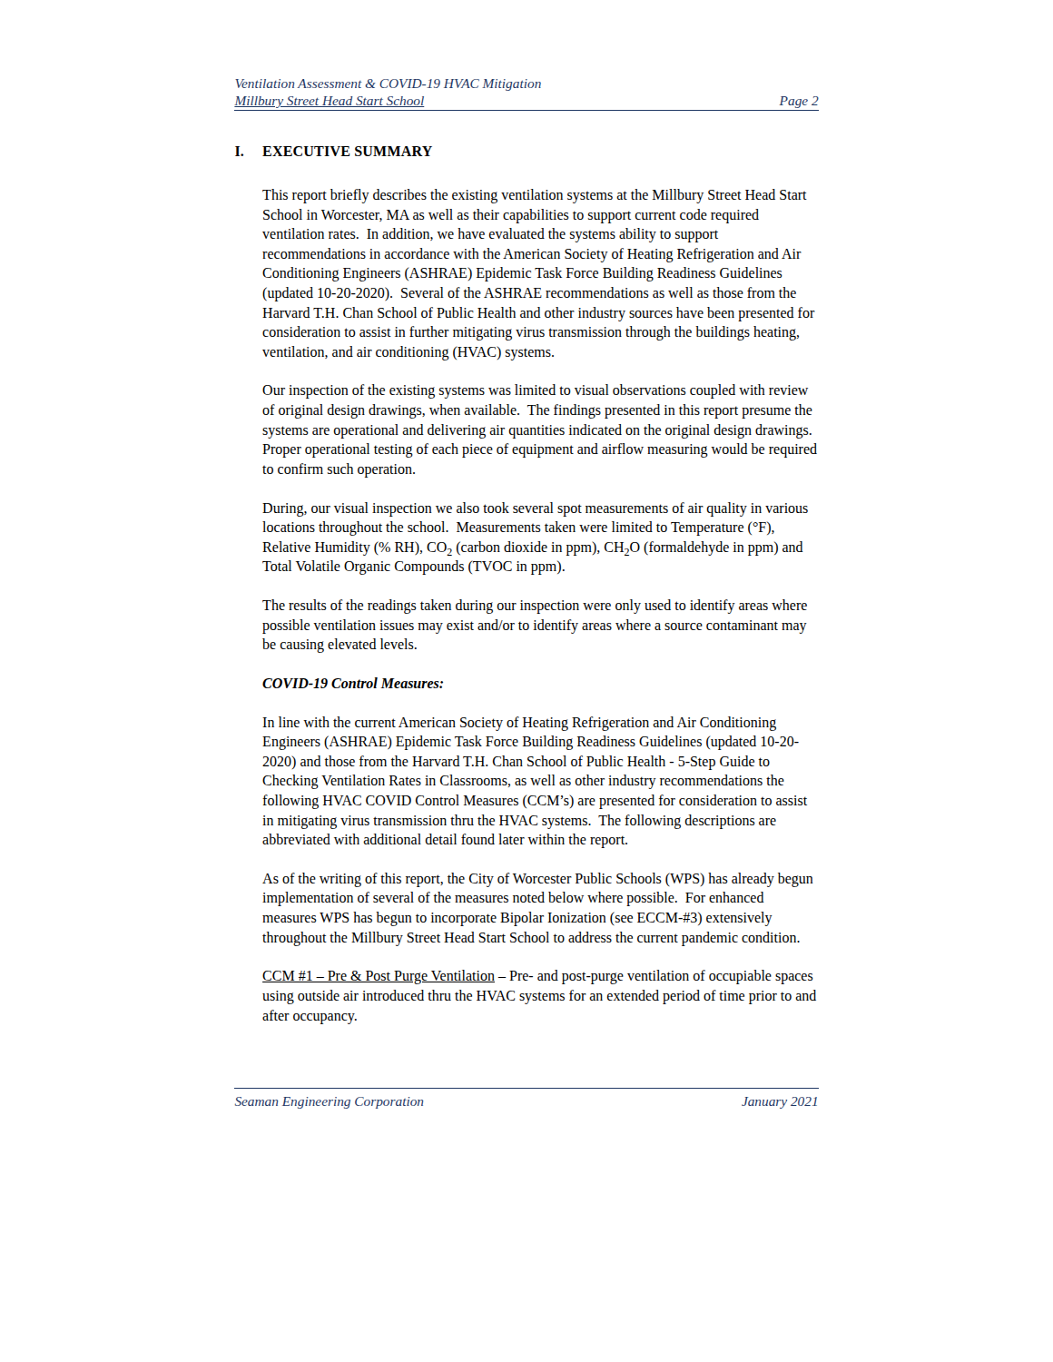Ventilation Assessment & COVID-19 HVAC Mitigation Millbury Street Head Start School Page 2
I. EXECUTIVE SUMMARY
This report briefly describes the existing ventilation systems at the Millbury Street Head Start School in Worcester, MA as well as their capabilities to support current code required ventilation rates. In addition, we have evaluated the systems ability to support recommendations in accordance with the American Society of Heating Refrigeration and Air Conditioning Engineers (ASHRAE) Epidemic Task Force Building Readiness Guidelines (updated 10-20-2020). Several of the ASHRAE recommendations as well as those from the Harvard T.H. Chan School of Public Health and other industry sources have been presented for consideration to assist in further mitigating virus transmission through the buildings heating, ventilation, and air conditioning (HVAC) systems.
Our inspection of the existing systems was limited to visual observations coupled with review of original design drawings, when available. The findings presented in this report presume the systems are operational and delivering air quantities indicated on the original design drawings. Proper operational testing of each piece of equipment and airflow measuring would be required to confirm such operation.
During, our visual inspection we also took several spot measurements of air quality in various locations throughout the school. Measurements taken were limited to Temperature (°F), Relative Humidity (% RH), CO2 (carbon dioxide in ppm), CH2O (formaldehyde in ppm) and Total Volatile Organic Compounds (TVOC in ppm).
The results of the readings taken during our inspection were only used to identify areas where possible ventilation issues may exist and/or to identify areas where a source contaminant may be causing elevated levels.
COVID-19 Control Measures:
In line with the current American Society of Heating Refrigeration and Air Conditioning Engineers (ASHRAE) Epidemic Task Force Building Readiness Guidelines (updated 10-20-2020) and those from the Harvard T.H. Chan School of Public Health - 5-Step Guide to Checking Ventilation Rates in Classrooms, as well as other industry recommendations the following HVAC COVID Control Measures (CCM’s) are presented for consideration to assist in mitigating virus transmission thru the HVAC systems. The following descriptions are abbreviated with additional detail found later within the report.
As of the writing of this report, the City of Worcester Public Schools (WPS) has already begun implementation of several of the measures noted below where possible. For enhanced measures WPS has begun to incorporate Bipolar Ionization (see ECCM-#3) extensively throughout the Millbury Street Head Start School to address the current pandemic condition.
CCM #1 – Pre & Post Purge Ventilation – Pre- and post-purge ventilation of occupiable spaces using outside air introduced thru the HVAC systems for an extended period of time prior to and after occupancy.
Seaman Engineering Corporation January 2021